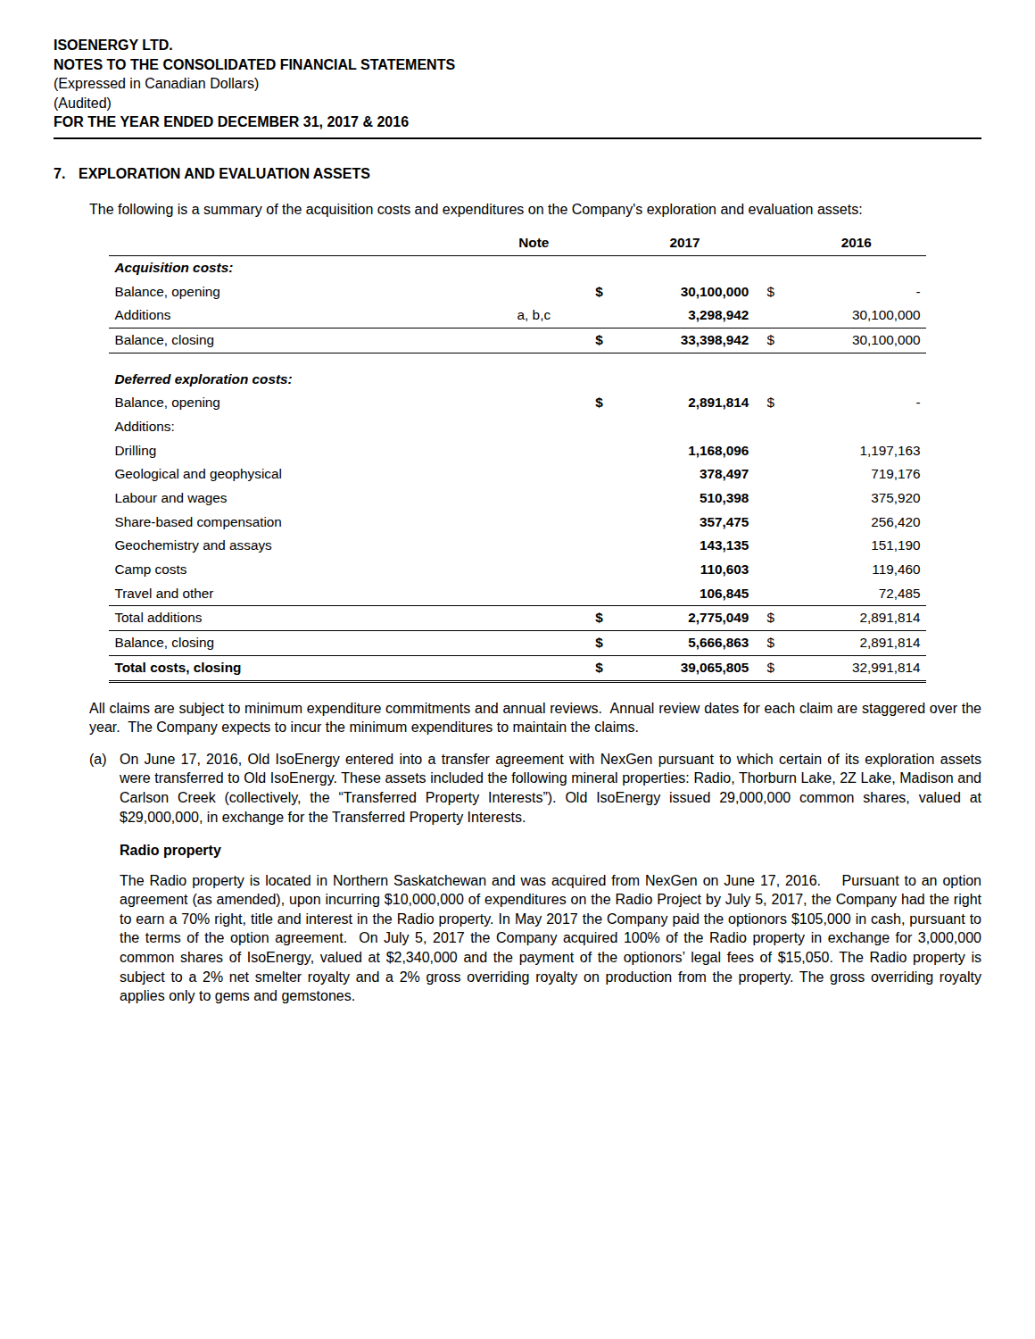ISOENERGY LTD.
NOTES TO THE CONSOLIDATED FINANCIAL STATEMENTS
(Expressed in Canadian Dollars)
(Audited)
FOR THE YEAR ENDED DECEMBER 31, 2017 & 2016
7. EXPLORATION AND EVALUATION ASSETS
The following is a summary of the acquisition costs and expenditures on the Company's exploration and evaluation assets:
| | Note | | 2017 | | 2016 |
| --- | --- | --- | --- | --- | --- |
| Acquisition costs: | | | | | |
| Balance, opening | | $ | 30,100,000 | $ | - |
| Additions | a, b,c | | 3,298,942 | | 30,100,000 |
| Balance, closing | | $ | 33,398,942 | $ | 30,100,000 |
| Deferred exploration costs: | | | | | |
| Balance, opening | | $ | 2,891,814 | $ | - |
| Additions: | | | | | |
| Drilling | | | 1,168,096 | | 1,197,163 |
| Geological and geophysical | | | 378,497 | | 719,176 |
| Labour and wages | | | 510,398 | | 375,920 |
| Share-based compensation | | | 357,475 | | 256,420 |
| Geochemistry and assays | | | 143,135 | | 151,190 |
| Camp costs | | | 110,603 | | 119,460 |
| Travel and other | | | 106,845 | | 72,485 |
| Total additions | | $ | 2,775,049 | $ | 2,891,814 |
| Balance, closing | | $ | 5,666,863 | $ | 2,891,814 |
| Total costs, closing | | $ | 39,065,805 | $ | 32,991,814 |
All claims are subject to minimum expenditure commitments and annual reviews. Annual review dates for each claim are staggered over the year. The Company expects to incur the minimum expenditures to maintain the claims.
(a) On June 17, 2016, Old IsoEnergy entered into a transfer agreement with NexGen pursuant to which certain of its exploration assets were transferred to Old IsoEnergy. These assets included the following mineral properties: Radio, Thorburn Lake, 2Z Lake, Madison and Carlson Creek (collectively, the “Transferred Property Interests”). Old IsoEnergy issued 29,000,000 common shares, valued at $29,000,000, in exchange for the Transferred Property Interests.
Radio property
The Radio property is located in Northern Saskatchewan and was acquired from NexGen on June 17, 2016. Pursuant to an option agreement (as amended), upon incurring $10,000,000 of expenditures on the Radio Project by July 5, 2017, the Company had the right to earn a 70% right, title and interest in the Radio property. In May 2017 the Company paid the optionors $105,000 in cash, pursuant to the terms of the option agreement. On July 5, 2017 the Company acquired 100% of the Radio property in exchange for 3,000,000 common shares of IsoEnergy, valued at $2,340,000 and the payment of the optionors’ legal fees of $15,050. The Radio property is subject to a 2% net smelter royalty and a 2% gross overriding royalty on production from the property. The gross overriding royalty applies only to gems and gemstones.